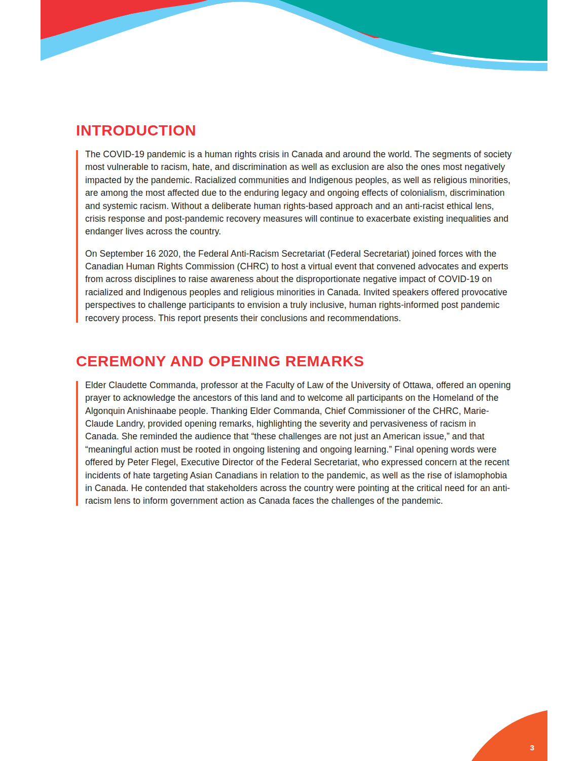Introduction
The COVID-19 pandemic is a human rights crisis in Canada and around the world. The segments of society most vulnerable to racism, hate, and discrimination as well as exclusion are also the ones most negatively impacted by the pandemic. Racialized communities and Indigenous peoples, as well as religious minorities, are among the most affected due to the enduring legacy and ongoing effects of colonialism, discrimination and systemic racism. Without a deliberate human rights-based approach and an anti-racist ethical lens, crisis response and post-pandemic recovery measures will continue to exacerbate existing inequalities and endanger lives across the country.
On September 16 2020, the Federal Anti-Racism Secretariat (Federal Secretariat) joined forces with the Canadian Human Rights Commission (CHRC) to host a virtual event that convened advocates and experts from across disciplines to raise awareness about the disproportionate negative impact of COVID-19 on racialized and Indigenous peoples and religious minorities in Canada. Invited speakers offered provocative perspectives to challenge participants to envision a truly inclusive, human rights-informed post pandemic recovery process. This report presents their conclusions and recommendations.
Ceremony and Opening Remarks
Elder Claudette Commanda, professor at the Faculty of Law of the University of Ottawa, offered an opening prayer to acknowledge the ancestors of this land and to welcome all participants on the Homeland of the Algonquin Anishinaabe people. Thanking Elder Commanda, Chief Commissioner of the CHRC, Marie-Claude Landry, provided opening remarks, highlighting the severity and pervasiveness of racism in Canada. She reminded the audience that “these challenges are not just an American issue,” and that “meaningful action must be rooted in ongoing listening and ongoing learning.” Final opening words were offered by Peter Flegel, Executive Director of the Federal Secretariat, who expressed concern at the recent incidents of hate targeting Asian Canadians in relation to the pandemic, as well as the rise of islamophobia in Canada. He contended that stakeholders across the country were pointing at the critical need for an anti-racism lens to inform government action as Canada faces the challenges of the pandemic.
3